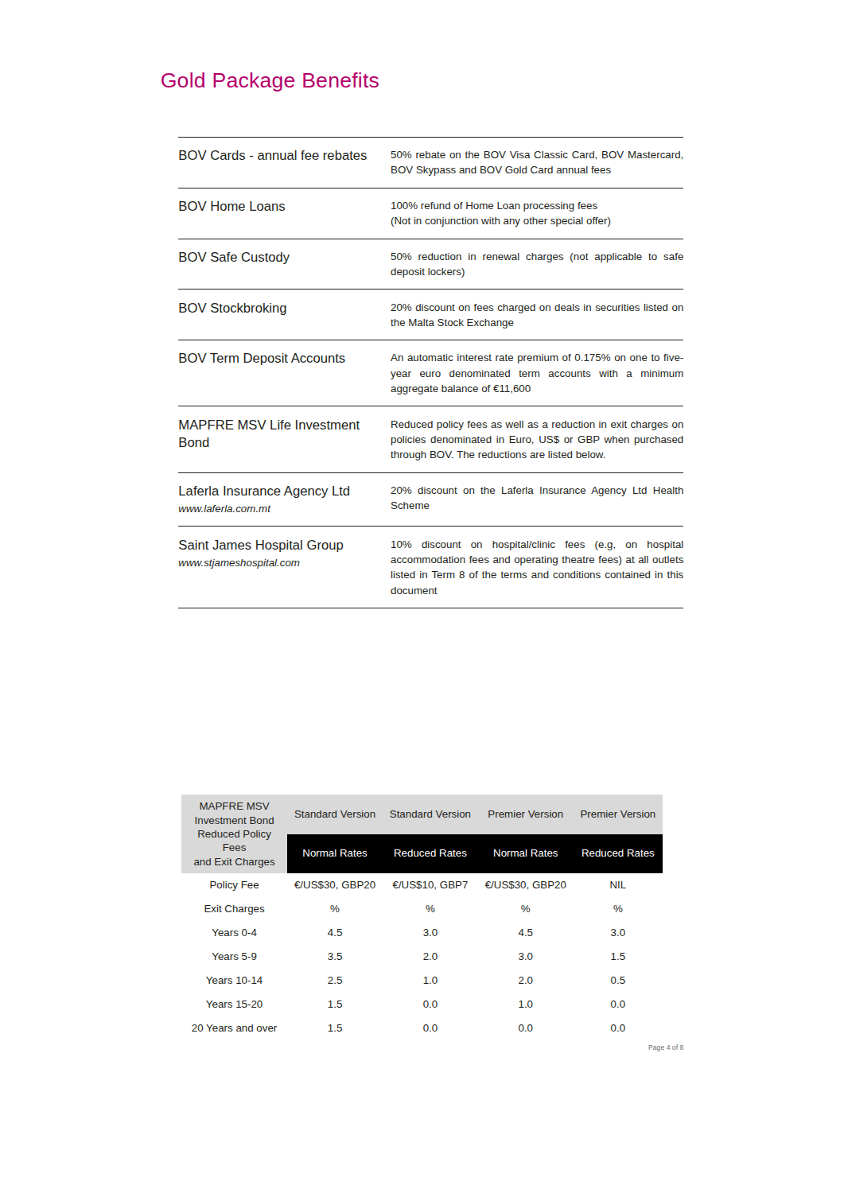Gold Package Benefits
| BOV Cards - annual fee rebates | 50% rebate on the BOV Visa Classic Card, BOV Mastercard, BOV Skypass and BOV Gold Card annual fees |
| BOV Home Loans | 100% refund of Home Loan processing fees (Not in conjunction with any other special offer) |
| BOV Safe Custody | 50% reduction in renewal charges (not applicable to safe deposit lockers) |
| BOV Stockbroking | 20% discount on fees charged on deals in securities listed on the Malta Stock Exchange |
| BOV Term Deposit Accounts | An automatic interest rate premium of 0.175% on one to five-year euro denominated term accounts with a minimum aggregate balance of €11,600 |
| MAPFRE MSV Life Investment Bond | Reduced policy fees as well as a reduction in exit charges on policies denominated in Euro, US$ or GBP when purchased through BOV. The reductions are listed below. |
| Laferla Insurance Agency Ltd www.laferla.com.mt | 20% discount on the Laferla Insurance Agency Ltd Health Scheme |
| Saint James Hospital Group www.stjameshospital.com | 10% discount on hospital/clinic fees (e.g, on hospital accommodation fees and operating theatre fees) at all outlets listed in Term 8 of the terms and conditions contained in this document |
| MAPFRE MSV Investment Bond Reduced Policy Fees and Exit Charges | Standard Version | Standard Version | Premier Version | Premier Version |
| --- | --- | --- | --- | --- |
| Normal Rates | Reduced Rates | Normal Rates | Reduced Rates |
| Policy Fee | €/US$30, GBP20 | €/US$10, GBP7 | €/US$30, GBP20 | NIL |
| Exit Charges | % | % | % | % |
| Years 0-4 | 4.5 | 3.0 | 4.5 | 3.0 |
| Years 5-9 | 3.5 | 2.0 | 3.0 | 1.5 |
| Years 10-14 | 2.5 | 1.0 | 2.0 | 0.5 |
| Years 15-20 | 1.5 | 0.0 | 1.0 | 0.0 |
| 20 Years and over | 1.5 | 0.0 | 0.0 | 0.0 |
Page 4 of 8